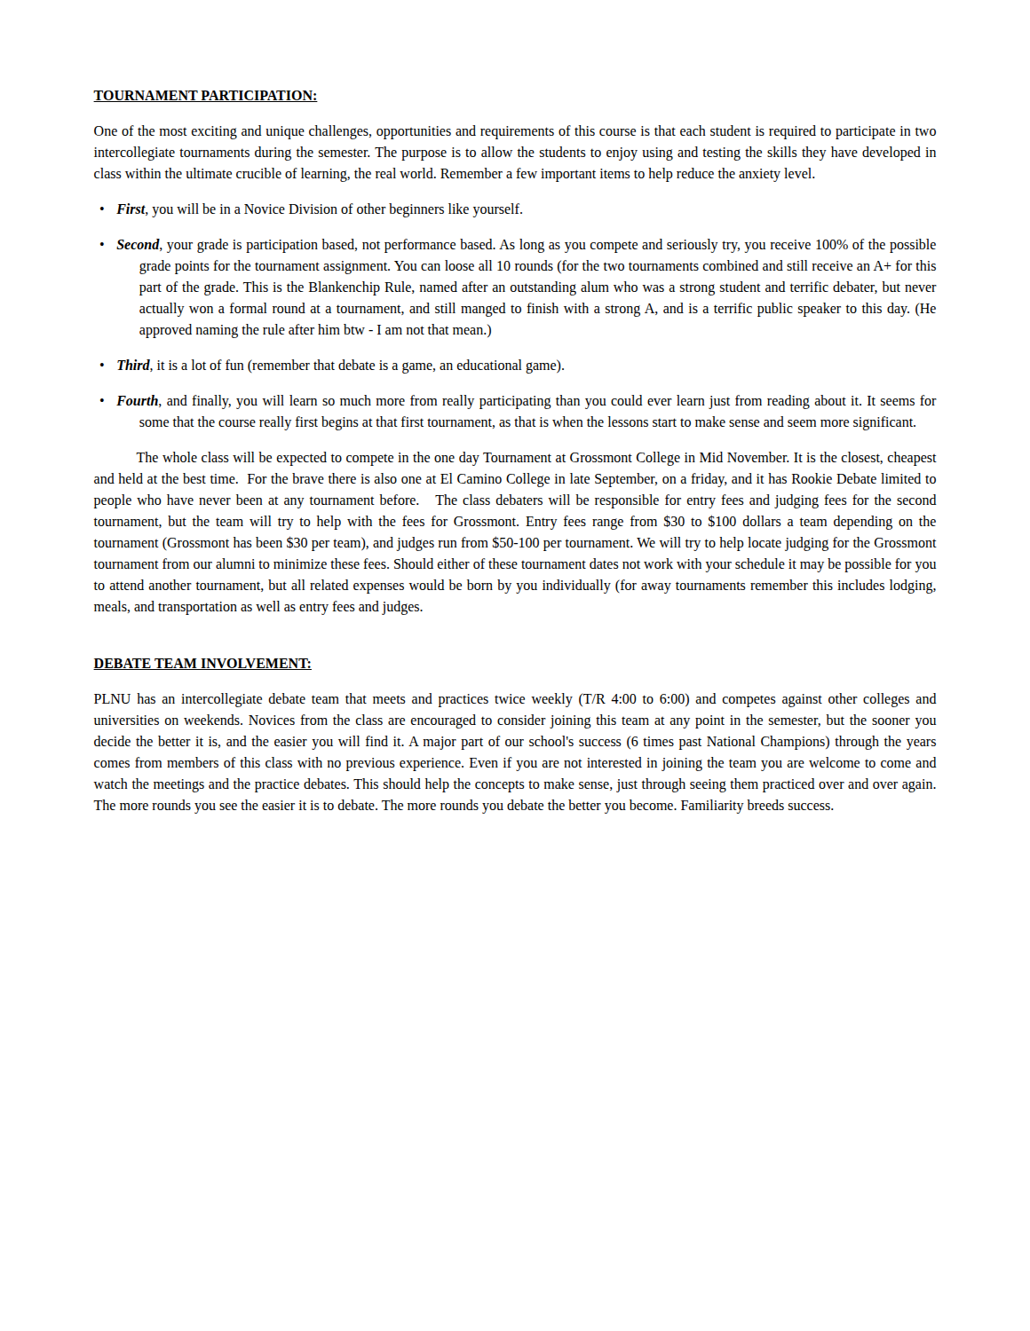TOURNAMENT PARTICIPATION:
One of the most exciting and unique challenges, opportunities and requirements of this course is that each student is required to participate in two intercollegiate tournaments during the semester. The purpose is to allow the students to enjoy using and testing the skills they have developed in class within the ultimate crucible of learning, the real world. Remember a few important items to help reduce the anxiety level.
First, you will be in a Novice Division of other beginners like yourself.
Second, your grade is participation based, not performance based. As long as you compete and seriously try, you receive 100% of the possible grade points for the tournament assignment. You can loose all 10 rounds (for the two tournaments combined and still receive an A+ for this part of the grade. This is the Blankenchip Rule, named after an outstanding alum who was a strong student and terrific debater, but never actually won a formal round at a tournament, and still manged to finish with a strong A, and is a terrific public speaker to this day. (He approved naming the rule after him btw - I am not that mean.)
Third, it is a lot of fun (remember that debate is a game, an educational game).
Fourth, and finally, you will learn so much more from really participating than you could ever learn just from reading about it. It seems for some that the course really first begins at that first tournament, as that is when the lessons start to make sense and seem more significant.
The whole class will be expected to compete in the one day Tournament at Grossmont College in Mid November. It is the closest, cheapest and held at the best time. For the brave there is also one at El Camino College in late September, on a friday, and it has Rookie Debate limited to people who have never been at any tournament before. The class debaters will be responsible for entry fees and judging fees for the second tournament, but the team will try to help with the fees for Grossmont. Entry fees range from $30 to $100 dollars a team depending on the tournament (Grossmont has been $30 per team), and judges run from $50-100 per tournament. We will try to help locate judging for the Grossmont tournament from our alumni to minimize these fees. Should either of these tournament dates not work with your schedule it may be possible for you to attend another tournament, but all related expenses would be born by you individually (for away tournaments remember this includes lodging, meals, and transportation as well as entry fees and judges.
DEBATE TEAM INVOLVEMENT:
PLNU has an intercollegiate debate team that meets and practices twice weekly (T/R 4:00 to 6:00) and competes against other colleges and universities on weekends. Novices from the class are encouraged to consider joining this team at any point in the semester, but the sooner you decide the better it is, and the easier you will find it. A major part of our school's success (6 times past National Champions) through the years comes from members of this class with no previous experience. Even if you are not interested in joining the team you are welcome to come and watch the meetings and the practice debates. This should help the concepts to make sense, just through seeing them practiced over and over again. The more rounds you see the easier it is to debate. The more rounds you debate the better you become. Familiarity breeds success.